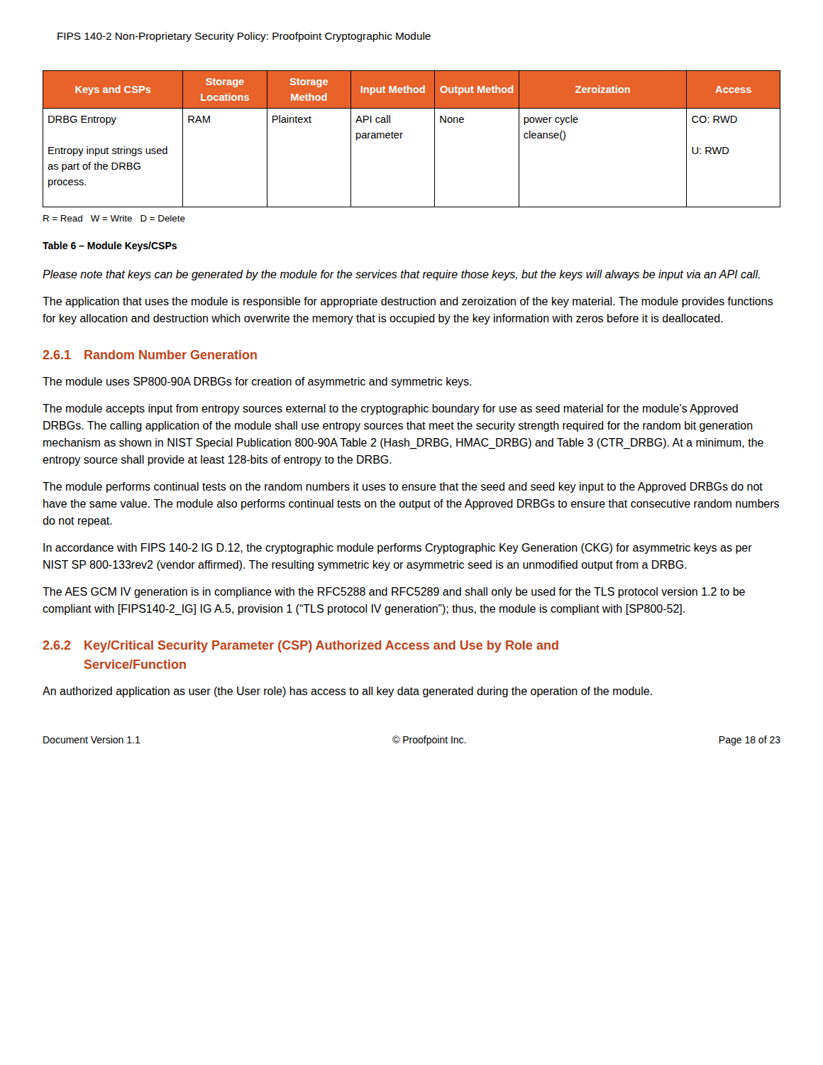FIPS 140-2 Non-Proprietary Security Policy: Proofpoint Cryptographic Module
| Keys and CSPs | Storage Locations | Storage Method | Input Method | Output Method | Zeroization | Access |
| --- | --- | --- | --- | --- | --- | --- |
| DRBG Entropy Entropy input strings used as part of the DRBG process. | RAM | Plaintext | API call parameter | None | power cycle cleanse() | CO: RWD U: RWD |
R = Read W = Write D = Delete
Table 6 – Module Keys/CSPs
Please note that keys can be generated by the module for the services that require those keys, but the keys will always be input via an API call.
The application that uses the module is responsible for appropriate destruction and zeroization of the key material. The module provides functions for key allocation and destruction which overwrite the memory that is occupied by the key information with zeros before it is deallocated.
2.6.1 Random Number Generation
The module uses SP800-90A DRBGs for creation of asymmetric and symmetric keys.
The module accepts input from entropy sources external to the cryptographic boundary for use as seed material for the module’s Approved DRBGs. The calling application of the module shall use entropy sources that meet the security strength required for the random bit generation mechanism as shown in NIST Special Publication 800-90A Table 2 (Hash_DRBG, HMAC_DRBG) and Table 3 (CTR_DRBG). At a minimum, the entropy source shall provide at least 128-bits of entropy to the DRBG.
The module performs continual tests on the random numbers it uses to ensure that the seed and seed key input to the Approved DRBGs do not have the same value. The module also performs continual tests on the output of the Approved DRBGs to ensure that consecutive random numbers do not repeat.
In accordance with FIPS 140-2 IG D.12, the cryptographic module performs Cryptographic Key Generation (CKG) for asymmetric keys as per NIST SP 800-133rev2 (vendor affirmed). The resulting symmetric key or asymmetric seed is an unmodified output from a DRBG.
The AES GCM IV generation is in compliance with the RFC5288 and RFC5289 and shall only be used for the TLS protocol version 1.2 to be compliant with [FIPS140-2_IG] IG A.5, provision 1 (“TLS protocol IV generation”); thus, the module is compliant with [SP800-52].
2.6.2 Key/Critical Security Parameter (CSP) Authorized Access and Use by Role and Service/Function
An authorized application as user (the User role) has access to all key data generated during the operation of the module.
Document Version 1.1 © Proofpoint Inc. Page 18 of 23